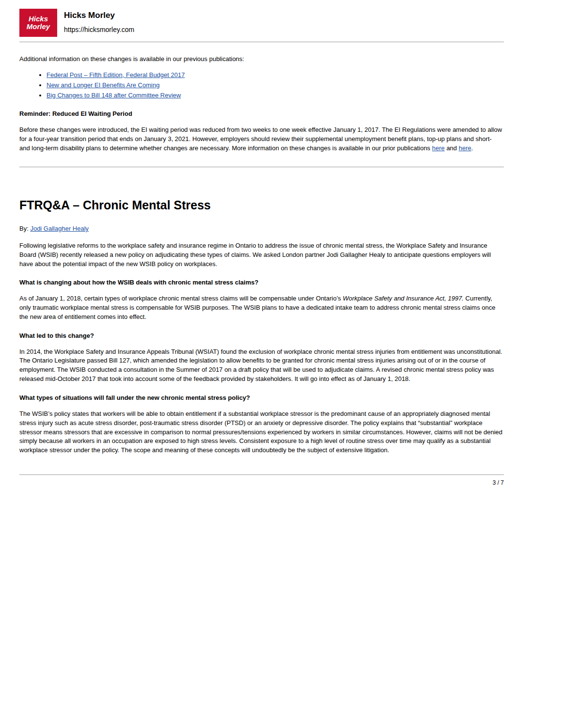Hicks Morley
Hicks Morley
https://hicksmorley.com
Additional information on these changes is available in our previous publications:
Federal Post – Fifth Edition, Federal Budget 2017
New and Longer EI Benefits Are Coming
Big Changes to Bill 148 after Committee Review
Reminder: Reduced EI Waiting Period
Before these changes were introduced, the EI waiting period was reduced from two weeks to one week effective January 1, 2017. The EI Regulations were amended to allow for a four-year transition period that ends on January 3, 2021. However, employers should review their supplemental unemployment benefit plans, top-up plans and short- and long-term disability plans to determine whether changes are necessary. More information on these changes is available in our prior publications here and here.
FTRQ&A – Chronic Mental Stress
By: Jodi Gallagher Healy
Following legislative reforms to the workplace safety and insurance regime in Ontario to address the issue of chronic mental stress, the Workplace Safety and Insurance Board (WSIB) recently released a new policy on adjudicating these types of claims. We asked London partner Jodi Gallagher Healy to anticipate questions employers will have about the potential impact of the new WSIB policy on workplaces.
What is changing about how the WSIB deals with chronic mental stress claims?
As of January 1, 2018, certain types of workplace chronic mental stress claims will be compensable under Ontario’s Workplace Safety and Insurance Act, 1997. Currently, only traumatic workplace mental stress is compensable for WSIB purposes. The WSIB plans to have a dedicated intake team to address chronic mental stress claims once the new area of entitlement comes into effect.
What led to this change?
In 2014, the Workplace Safety and Insurance Appeals Tribunal (WSIAT) found the exclusion of workplace chronic mental stress injuries from entitlement was unconstitutional. The Ontario Legislature passed Bill 127, which amended the legislation to allow benefits to be granted for chronic mental stress injuries arising out of or in the course of employment. The WSIB conducted a consultation in the Summer of 2017 on a draft policy that will be used to adjudicate claims. A revised chronic mental stress policy was released mid-October 2017 that took into account some of the feedback provided by stakeholders. It will go into effect as of January 1, 2018.
What types of situations will fall under the new chronic mental stress policy?
The WSIB’s policy states that workers will be able to obtain entitlement if a substantial workplace stressor is the predominant cause of an appropriately diagnosed mental stress injury such as acute stress disorder, post-traumatic stress disorder (PTSD) or an anxiety or depressive disorder. The policy explains that “substantial” workplace stressor means stressors that are excessive in comparison to normal pressures/tensions experienced by workers in similar circumstances. However, claims will not be denied simply because all workers in an occupation are exposed to high stress levels. Consistent exposure to a high level of routine stress over time may qualify as a substantial workplace stressor under the policy. The scope and meaning of these concepts will undoubtedly be the subject of extensive litigation.
3 / 7